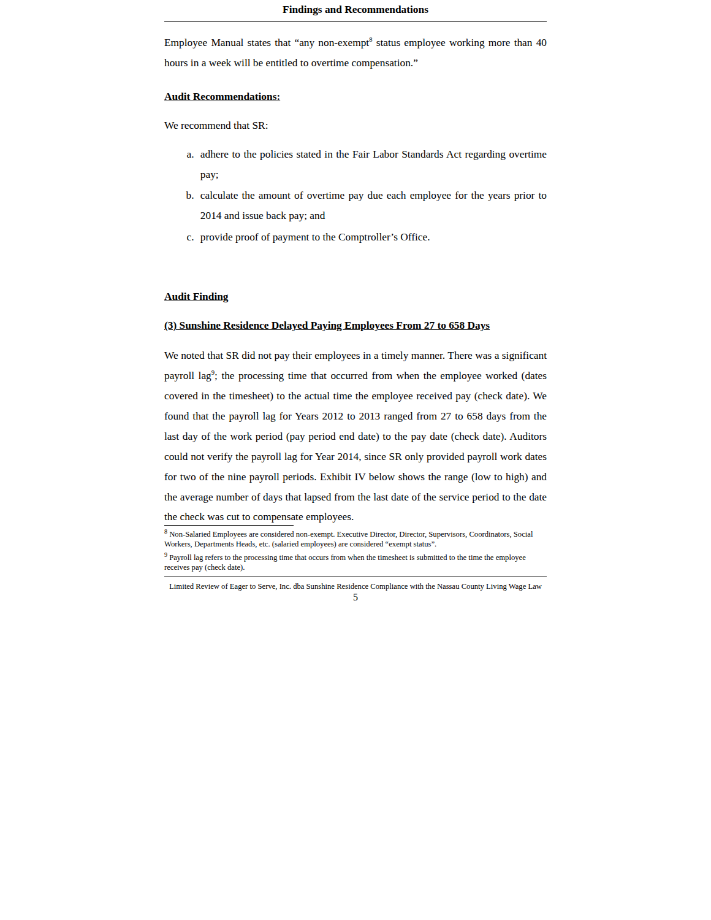Findings and Recommendations
Employee Manual states that “any non-exempt8 status employee working more than 40 hours in a week will be entitled to overtime compensation.”
Audit Recommendations:
We recommend that SR:
adhere to the policies stated in the Fair Labor Standards Act regarding overtime pay;
calculate the amount of overtime pay due each employee for the years prior to 2014 and issue back pay; and
provide proof of payment to the Comptroller’s Office.
Audit Finding
(3) Sunshine Residence Delayed Paying Employees From 27 to 658 Days
We noted that SR did not pay their employees in a timely manner. There was a significant payroll lag9; the processing time that occurred from when the employee worked (dates covered in the timesheet) to the actual time the employee received pay (check date). We found that the payroll lag for Years 2012 to 2013 ranged from 27 to 658 days from the last day of the work period (pay period end date) to the pay date (check date). Auditors could not verify the payroll lag for Year 2014, since SR only provided payroll work dates for two of the nine payroll periods. Exhibit IV below shows the range (low to high) and the average number of days that lapsed from the last date of the service period to the date the check was cut to compensate employees.
8 Non-Salaried Employees are considered non-exempt. Executive Director, Director, Supervisors, Coordinators, Social Workers, Departments Heads, etc. (salaried employees) are considered “exempt status”.
9 Payroll lag refers to the processing time that occurs from when the timesheet is submitted to the time the employee receives pay (check date).
Limited Review of Eager to Serve, Inc. dba Sunshine Residence Compliance with the Nassau County Living Wage Law
5